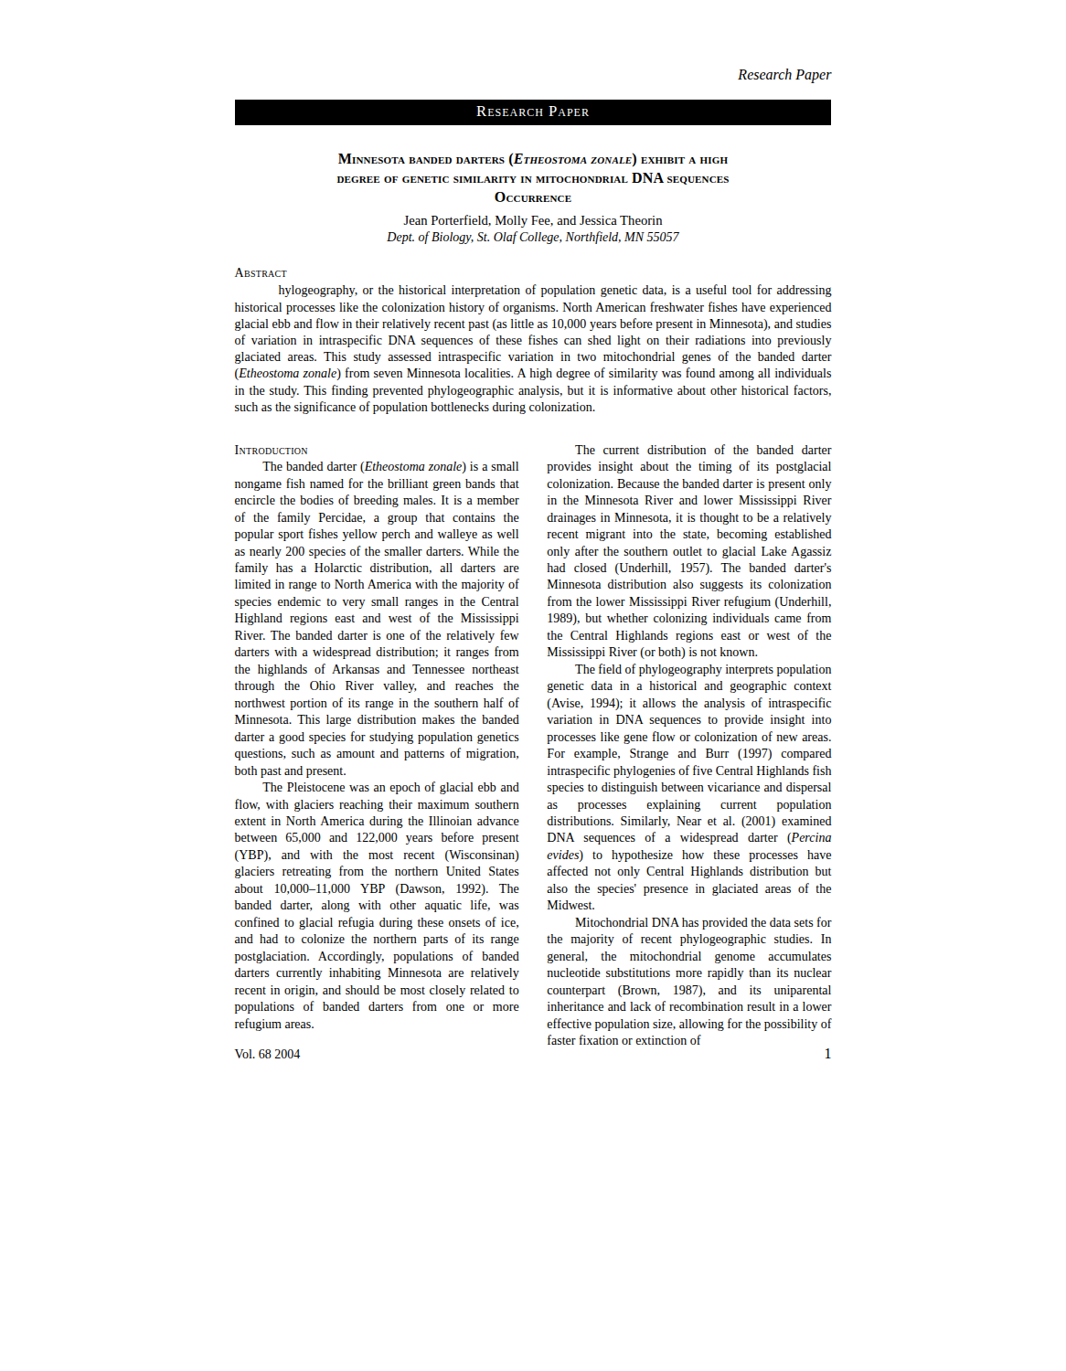Research Paper
Research Paper
Minnesota banded darters (Etheostoma zonale) exhibit a high
degree of genetic similarity in mitochondrial DNA sequences
Occurrence
Jean Porterfield, Molly Fee, and Jessica Theorin
Dept. of Biology, St. Olaf College, Northfield, MN 55057
Abstract
hylogeography, or the historical interpretation of population genetic data, is a useful tool for addressing historical processes like the colonization history of organisms. North American freshwater fishes have experienced glacial ebb and flow in their relatively recent past (as little as 10,000 years before present in Minnesota), and studies of variation in intraspecific DNA sequences of these fishes can shed light on their radiations into previously glaciated areas. This study assessed intraspecific variation in two mitochondrial genes of the banded darter (Etheostoma zonale) from seven Minnesota localities. A high degree of similarity was found among all individuals in the study. This finding prevented phylogeographic analysis, but it is informative about other historical factors, such as the significance of population bottlenecks during colonization.
Introduction
The banded darter (Etheostoma zonale) is a small nongame fish named for the brilliant green bands that encircle the bodies of breeding males. It is a member of the family Percidae, a group that contains the popular sport fishes yellow perch and walleye as well as nearly 200 species of the smaller darters. While the family has a Holarctic distribution, all darters are limited in range to North America with the majority of species endemic to very small ranges in the Central Highland regions east and west of the Mississippi River. The banded darter is one of the relatively few darters with a widespread distribution; it ranges from the highlands of Arkansas and Tennessee northeast through the Ohio River valley, and reaches the northwest portion of its range in the southern half of Minnesota. This large distribution makes the banded darter a good species for studying population genetics questions, such as amount and patterns of migration, both past and present.
The Pleistocene was an epoch of glacial ebb and flow, with glaciers reaching their maximum southern extent in North America during the Illinoian advance between 65,000 and 122,000 years before present (YBP), and with the most recent (Wisconsinan) glaciers retreating from the northern United States about 10,000–11,000 YBP (Dawson, 1992). The banded darter, along with other aquatic life, was confined to glacial refugia during these onsets of ice, and had to colonize the northern parts of its range postglaciation. Accordingly, populations of banded darters currently inhabiting Minnesota are relatively recent in origin, and should be most closely related to populations of banded darters from one or more refugium areas.
The current distribution of the banded darter provides insight about the timing of its postglacial colonization. Because the banded darter is present only in the Minnesota River and lower Mississippi River drainages in Minnesota, it is thought to be a relatively recent migrant into the state, becoming established only after the southern outlet to glacial Lake Agassiz had closed (Underhill, 1957). The banded darter's Minnesota distribution also suggests its colonization from the lower Mississippi River refugium (Underhill, 1989), but whether colonizing individuals came from the Central Highlands regions east or west of the Mississippi River (or both) is not known.
The field of phylogeography interprets population genetic data in a historical and geographic context (Avise, 1994); it allows the analysis of intraspecific variation in DNA sequences to provide insight into processes like gene flow or colonization of new areas. For example, Strange and Burr (1997) compared intraspecific phylogenies of five Central Highlands fish species to distinguish between vicariance and dispersal as processes explaining current population distributions. Similarly, Near et al. (2001) examined DNA sequences of a widespread darter (Percina evides) to hypothesize how these processes have affected not only Central Highlands distribution but also the species' presence in glaciated areas of the Midwest.
Mitochondrial DNA has provided the data sets for the majority of recent phylogeographic studies. In general, the mitochondrial genome accumulates nucleotide substitutions more rapidly than its nuclear counterpart (Brown, 1987), and its uniparental inheritance and lack of recombination result in a lower effective population size, allowing for the possibility of faster fixation or extinction of
Vol. 68 2004
1